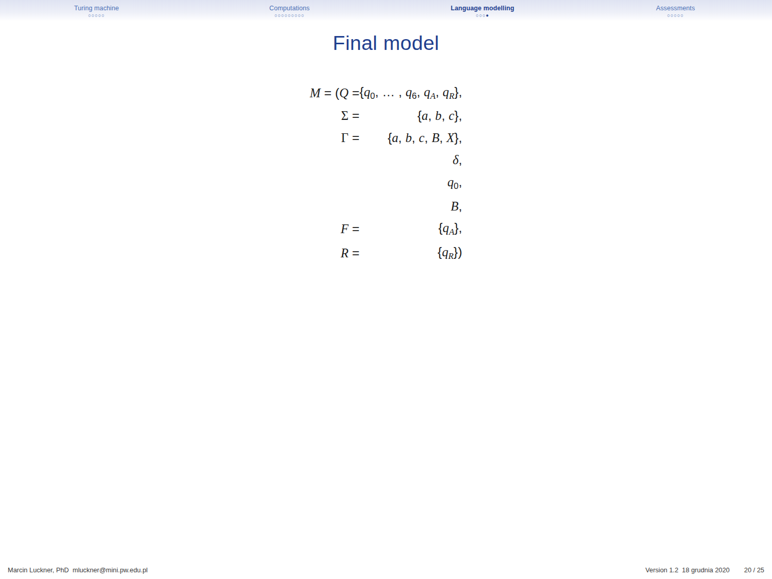| Turing machine | Computations | Language modelling | Assessments |
| ○○○○○ | ○○○○○○○○○ | ○○○ ● | ○○○○○ |
Final model
| M = ( Q = | { q 0 , … , q 6 , q A , q R }, |
| Σ = | { a , b , c }, |
| Γ = | { a , b , c , B , X }, |
| | δ , |
| | q 0 , |
| | B , |
| F = | { q A }, |
| R = | { q R }) |
| Marcin Luckner, PhD mluckner@mini.pw.edu.pl | Version 1.2 18 grudnia 2020 20 / 25 |